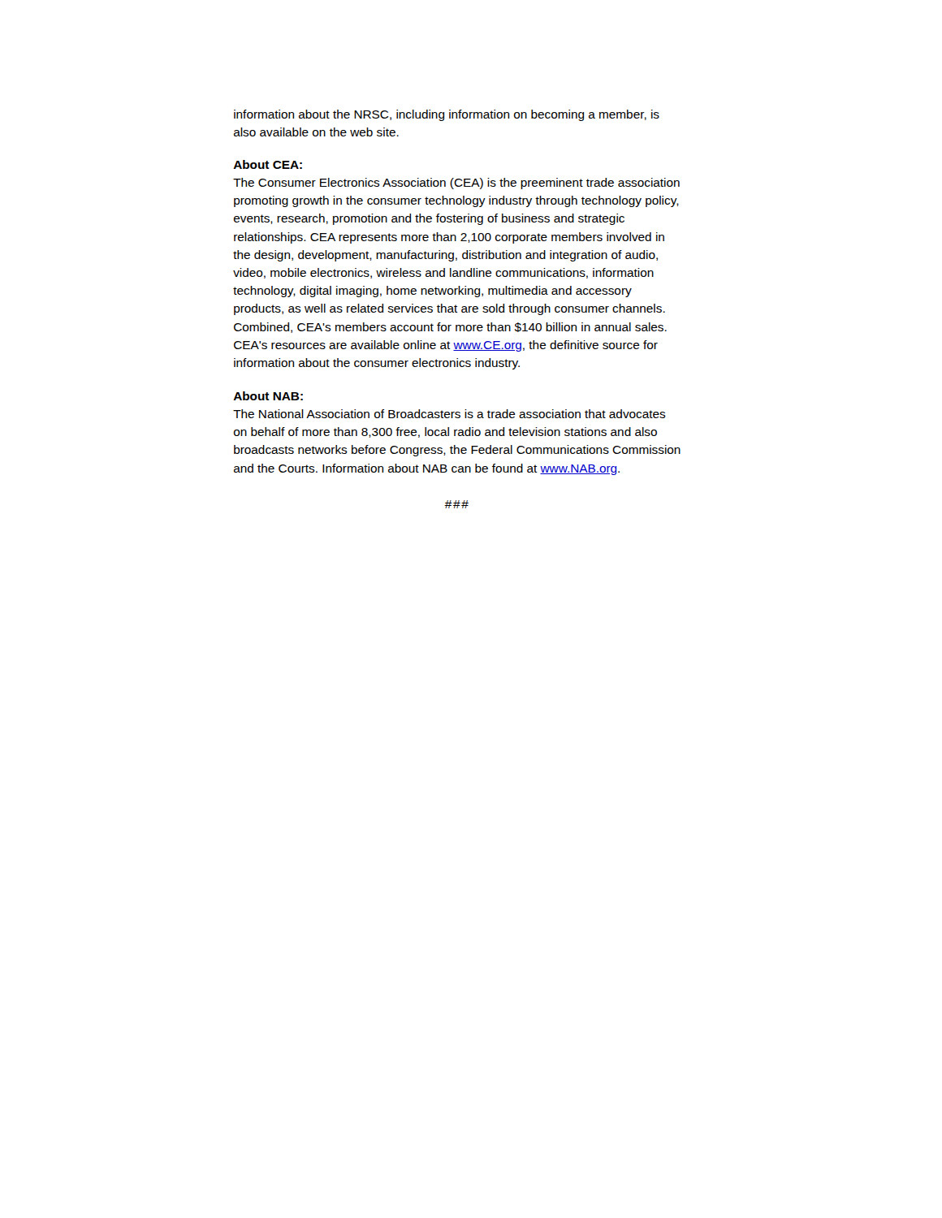information about the NRSC, including information on becoming a member, is also available on the web site.
About CEA:
The Consumer Electronics Association (CEA) is the preeminent trade association promoting growth in the consumer technology industry through technology policy, events, research, promotion and the fostering of business and strategic relationships. CEA represents more than 2,100 corporate members involved in the design, development, manufacturing, distribution and integration of audio, video, mobile electronics, wireless and landline communications, information technology, digital imaging, home networking, multimedia and accessory products, as well as related services that are sold through consumer channels. Combined, CEA's members account for more than $140 billion in annual sales. CEA's resources are available online at www.CE.org, the definitive source for information about the consumer electronics industry.
About NAB:
The National Association of Broadcasters is a trade association that advocates on behalf of more than 8,300 free, local radio and television stations and also broadcasts networks before Congress, the Federal Communications Commission and the Courts. Information about NAB can be found at www.NAB.org.
###